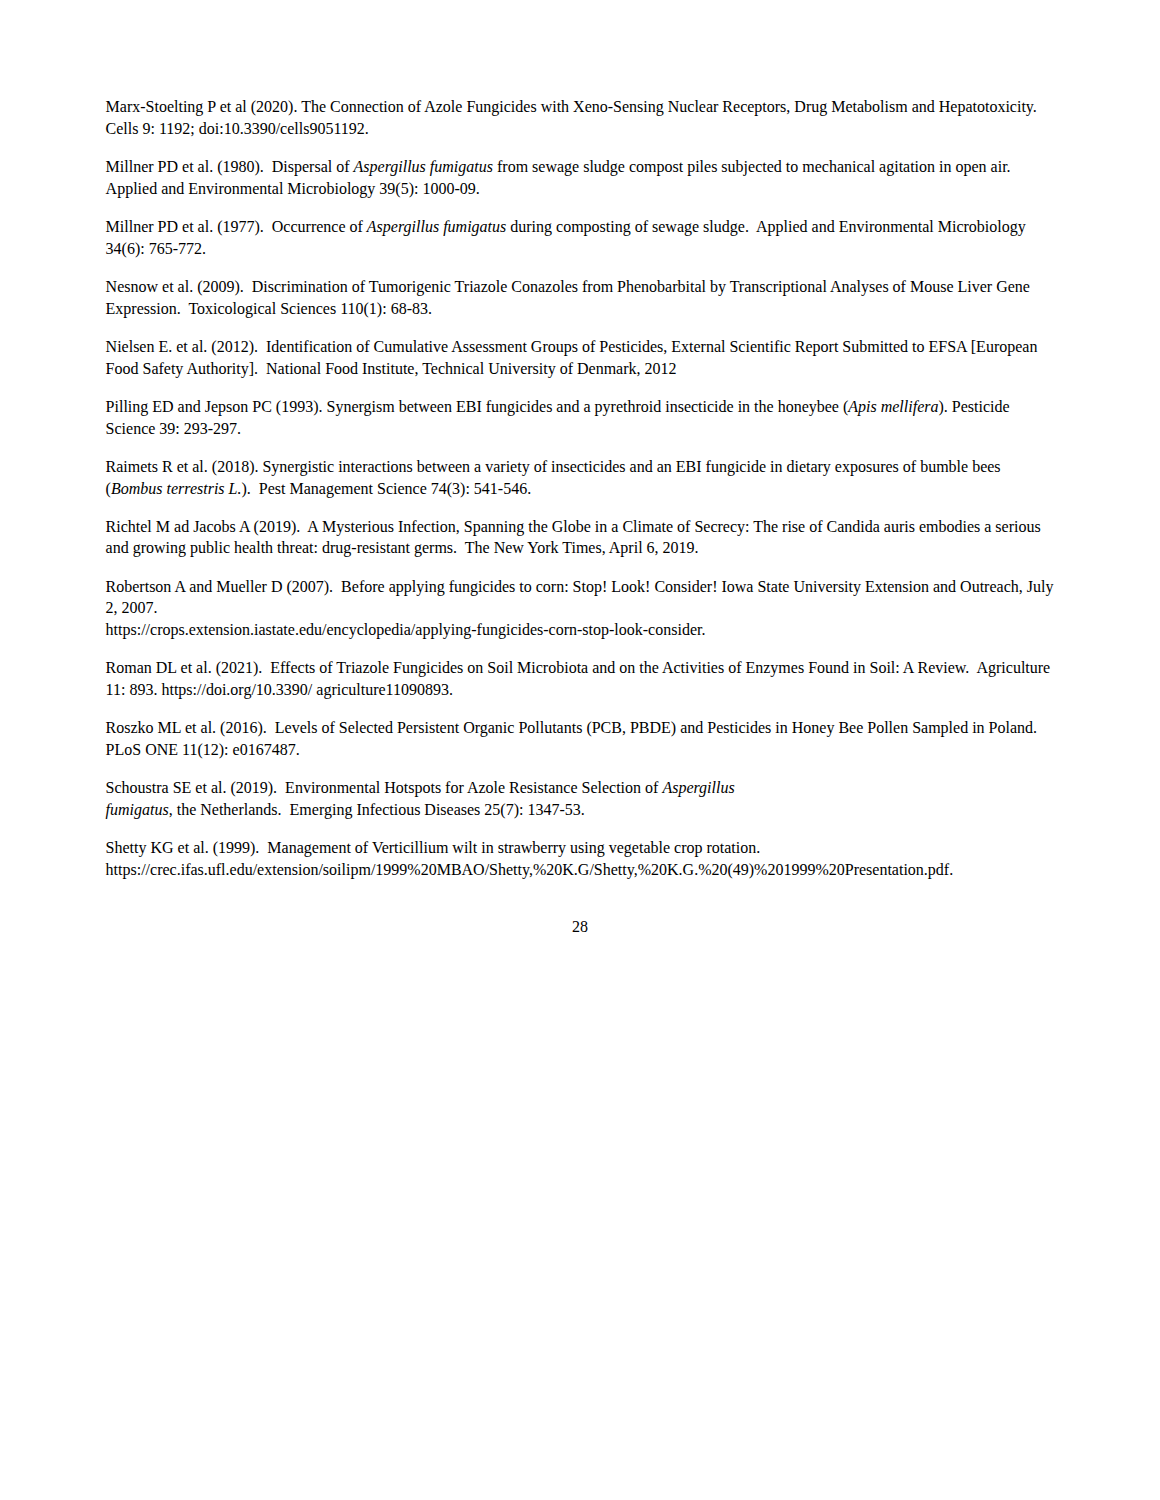Marx-Stoelting P et al (2020). The Connection of Azole Fungicides with Xeno-Sensing Nuclear Receptors, Drug Metabolism and Hepatotoxicity. Cells 9: 1192; doi:10.3390/cells9051192.
Millner PD et al. (1980). Dispersal of Aspergillus fumigatus from sewage sludge compost piles subjected to mechanical agitation in open air. Applied and Environmental Microbiology 39(5): 1000-09.
Millner PD et al. (1977). Occurrence of Aspergillus fumigatus during composting of sewage sludge. Applied and Environmental Microbiology 34(6): 765-772.
Nesnow et al. (2009). Discrimination of Tumorigenic Triazole Conazoles from Phenobarbital by Transcriptional Analyses of Mouse Liver Gene Expression. Toxicological Sciences 110(1): 68-83.
Nielsen E. et al. (2012). Identification of Cumulative Assessment Groups of Pesticides, External Scientific Report Submitted to EFSA [European Food Safety Authority]. National Food Institute, Technical University of Denmark, 2012
Pilling ED and Jepson PC (1993). Synergism between EBI fungicides and a pyrethroid insecticide in the honeybee (Apis mellifera). Pesticide Science 39: 293-297.
Raimets R et al. (2018). Synergistic interactions between a variety of insecticides and an EBI fungicide in dietary exposures of bumble bees (Bombus terrestris L.). Pest Management Science 74(3): 541-546.
Richtel M ad Jacobs A (2019). A Mysterious Infection, Spanning the Globe in a Climate of Secrecy: The rise of Candida auris embodies a serious and growing public health threat: drug-resistant germs. The New York Times, April 6, 2019.
Robertson A and Mueller D (2007). Before applying fungicides to corn: Stop! Look! Consider! Iowa State University Extension and Outreach, July 2, 2007.
https://crops.extension.iastate.edu/encyclopedia/applying-fungicides-corn-stop-look-consider.
Roman DL et al. (2021). Effects of Triazole Fungicides on Soil Microbiota and on the Activities of Enzymes Found in Soil: A Review. Agriculture 11: 893. https://doi.org/10.3390/ agriculture11090893.
Roszko ML et al. (2016). Levels of Selected Persistent Organic Pollutants (PCB, PBDE) and Pesticides in Honey Bee Pollen Sampled in Poland. PLoS ONE 11(12): e0167487.
Schoustra SE et al. (2019). Environmental Hotspots for Azole Resistance Selection of Aspergillus
fumigatus, the Netherlands. Emerging Infectious Diseases 25(7): 1347-53.
Shetty KG et al. (1999). Management of Verticillium wilt in strawberry using vegetable crop rotation.
https://crec.ifas.ufl.edu/extension/soilipm/1999%20MBAO/Shetty,%20K.G/Shetty,%20K.G.%20(49)%201999%20Presentation.pdf.
28